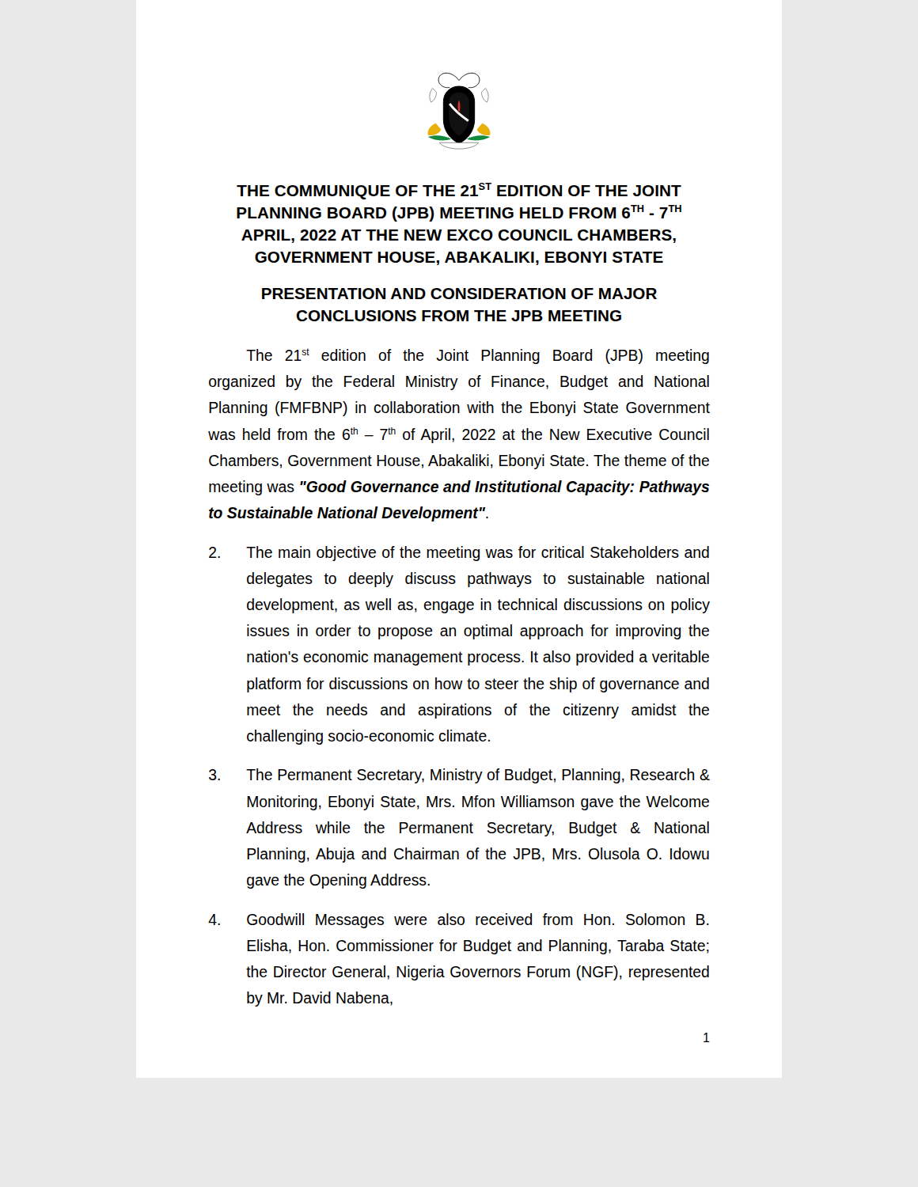THE COMMUNIQUE OF THE 21ST EDITION OF THE JOINT PLANNING BOARD (JPB) MEETING HELD FROM 6TH - 7TH APRIL, 2022 AT THE NEW EXCO COUNCIL CHAMBERS, GOVERNMENT HOUSE, ABAKALIKI, EBONYI STATE
PRESENTATION AND CONSIDERATION OF MAJOR CONCLUSIONS FROM THE JPB MEETING
The 21st edition of the Joint Planning Board (JPB) meeting organized by the Federal Ministry of Finance, Budget and National Planning (FMFBNP) in collaboration with the Ebonyi State Government was held from the 6th – 7th of April, 2022 at the New Executive Council Chambers, Government House, Abakaliki, Ebonyi State. The theme of the meeting was "Good Governance and Institutional Capacity: Pathways to Sustainable National Development".
2. The main objective of the meeting was for critical Stakeholders and delegates to deeply discuss pathways to sustainable national development, as well as, engage in technical discussions on policy issues in order to propose an optimal approach for improving the nation's economic management process. It also provided a veritable platform for discussions on how to steer the ship of governance and meet the needs and aspirations of the citizenry amidst the challenging socio-economic climate.
3. The Permanent Secretary, Ministry of Budget, Planning, Research & Monitoring, Ebonyi State, Mrs. Mfon Williamson gave the Welcome Address while the Permanent Secretary, Budget & National Planning, Abuja and Chairman of the JPB, Mrs. Olusola O. Idowu gave the Opening Address.
4. Goodwill Messages were also received from Hon. Solomon B. Elisha, Hon. Commissioner for Budget and Planning, Taraba State; the Director General, Nigeria Governors Forum (NGF), represented by Mr. David Nabena,
1